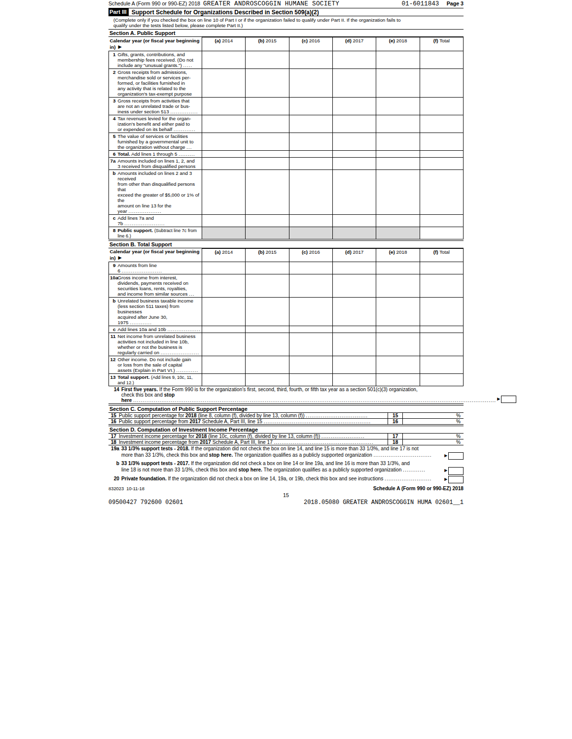Schedule A (Form 990 or 990-EZ) 2018 GREATER ANDROSCOGGIN HUMANE SOCIETY
01-6011843 Page 3
Part III
Support Schedule for Organizations Described in Section 509(a)(2)
(Complete only if you checked the box on line 10 of Part I or if the organization failed to qualify under Part II. If the organization fails to qualify under the tests listed below, please complete Part II.)
Section A. Public Support
| Calendar year (or fiscal year beginning in) ► | (a) 2014 | (b) 2015 | (c) 2016 | (d) 2017 | (e) 2018 | (f) Total |
| 1 | Gifts, grants, contributions, and membership fees received. (Do not include any "unusual grants.") ..... | | | | | | |
| 2 | Gross receipts from admissions, merchandise sold or services per- formed, or facilities furnished in any activity that is related to the organization's tax-exempt purpose | | | | | | |
| 3 | Gross receipts from activities that are not an unrelated trade or bus- iness under section 513 ............... | | | | | | |
| 4 | Tax revenues levied for the organ- ization's benefit and either paid to or expended on its behalf ............ | | | | | | |
| 5 | The value of services or facilities furnished by a governmental unit to the organization without charge ... | | | | | | |
| 6 | Total. Add lines 1 through 5 ......... | | | | | | |
| 7a | Amounts included on lines 1, 2, and 3 received from disqualified persons | | | | | | |
| b | Amounts included on lines 2 and 3 received from other than disqualified persons that exceed the greater of $5,000 or 1% of the amount on line 13 for the year .................. | | | | | | |
| c | Add lines 7a and 7b ...................... | | | | | | |
| 8 | Public support. (Subtract line 7c from line 6.) | | | | | | |
Section B. Total Support
| Calendar year (or fiscal year beginning in) ► | (a) 2014 | (b) 2015 | (c) 2016 | (d) 2017 | (e) 2018 | (f) Total |
| 9 | Amounts from line 6 ...................... | | | | | | |
| 10a | Gross income from interest, dividends, payments received on securities loans, rents, royalties, and income from similar sources ... | | | | | | |
| b | Unrelated business taxable income (less section 511 taxes) from businesses acquired after June 30, 1975 ............ | | | | | | |
| c | Add lines 10a and 10b .................. | | | | | | |
| 11 | Net income from unrelated business activities not included in line 10b, whether or not the business is regularly carried on ..................... | | | | | | |
| 12 | Other income. Do not include gain or loss from the sale of capital assets (Explain in Part VI.) ............ | | | | | | |
| 13 | Total support. (Add lines 9, 10c, 11, and 12.) | | | | | | |
14
First five years. If the Form 990 is for the organization's first, second, third, fourth, or fifth tax year as a section 501(c)(3) organization,
check this box and stop here .................................................................................................................................................................................................
►
Section C. Computation of Public Support Percentage
15
Public support percentage for 2018 (line 8, column (f), divided by line 13, column (f)) .................................
15
%
16
Public support percentage from 2017 Schedule A, Part III, line 15 .........................................................
16
%
Section D. Computation of Investment Income Percentage
17
Investment income percentage for 2018 (line 10c, column (f), divided by line 13, column (f)) .......................
17
%
18
Investment income percentage from 2017 Schedule A, Part III, line 17 .....................................................
18
%
19a
33 1/3% support tests - 2018. If the organization did not check the box on line 14, and line 15 is more than 33 1/3%, and line 17 is not
more than 33 1/3%, check this box and stop here. The organization qualifies as a publicly supported organization ...............................
►
b
33 1/3% support tests - 2017. If the organization did not check a box on line 14 or line 19a, and line 16 is more than 33 1/3%, and
line 18 is not more than 33 1/3%, check this box and stop here. The organization qualifies as a publicly supported organization ............
►
20
Private foundation. If the organization did not check a box on line 14, 19a, or 19b, check this box and see instructions .........................
►
832023 10-11-18
Schedule A (Form 990 or 990-EZ) 2018
15
09500427 792600 02601
2018.05080 GREATER ANDROSCOGGIN HUMA 02601__1